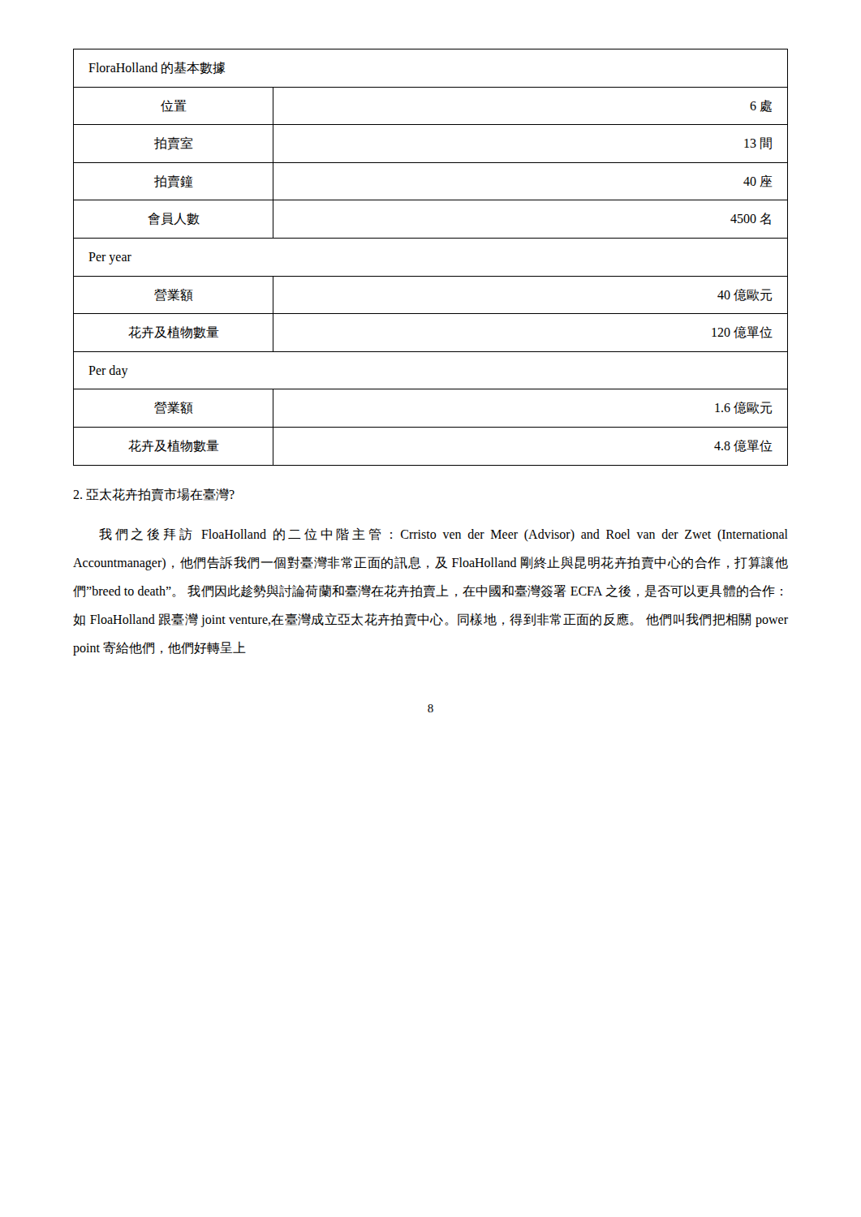| FloraHolland 的基本數據 |
| 位置 | 6 處 |
| 拍賣室 | 13 間 |
| 拍賣鐘 | 40 座 |
| 會員人數 | 4500 名 |
| Per year |
| 營業額 | 40 億歐元 |
| 花卉及植物數量 | 120 億單位 |
| Per day |
| 營業額 | 1.6 億歐元 |
| 花卉及植物數量 | 4.8 億單位 |
2. 亞太花卉拍賣市場在臺灣?
我們之後拜訪 FloaHolland 的二位中階主管：Crristo ven der Meer (Advisor) and Roel van der Zwet (International Accountmanager)，他們告訴我們一個對臺灣非常正面的訊息，及 FloaHolland 剛終止與昆明花卉拍賣中心的合作，打算讓他們”breed to death”。 我們因此趁勢與討論荷蘭和臺灣在花卉拍賣上，在中國和臺灣簽署 ECFA 之後，是否可以更具體的合作：如 FloaHolland 跟臺灣 joint venture,在臺灣成立亞太花卉拍賣中心。同樣地，得到非常正面的反應。 他們叫我們把相關 power point 寄給他們，他們好轉呈上
8